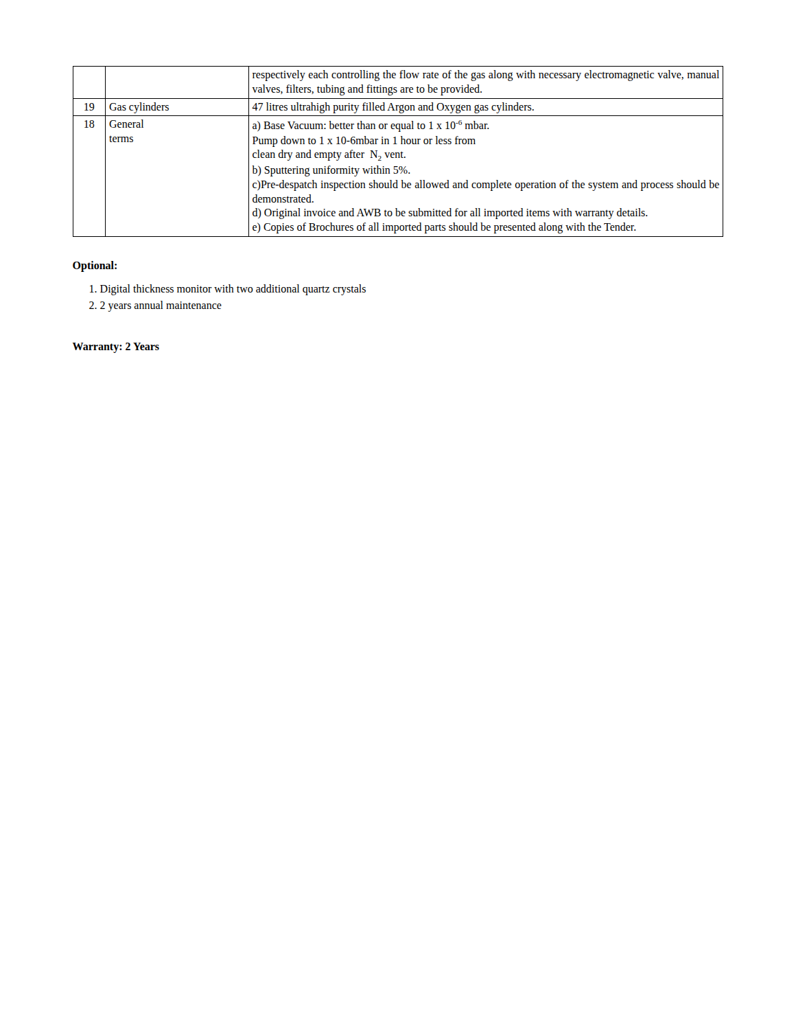| | | respectively each controlling the flow rate of the gas along with necessary electromagnetic valve, manual valves, filters, tubing and fittings are to be provided. |
| 19 | Gas cylinders | 47 litres ultrahigh purity filled Argon and Oxygen gas cylinders. |
| 18 | General terms | a) Base Vacuum: better than or equal to 1 x 10 -6 mbar. Pump down to 1 x 10-6mbar in 1 hour or less from clean dry and empty after N 2 vent. b) Sputtering uniformity within 5%. c)Pre-despatch inspection should be allowed and complete operation of the system and process should be demonstrated. d) Original invoice and AWB to be submitted for all imported items with warranty details. e) Copies of Brochures of all imported parts should be presented along with the Tender. |
Optional:
Digital thickness monitor with two additional quartz crystals
2 years annual maintenance
Warranty: 2 Years